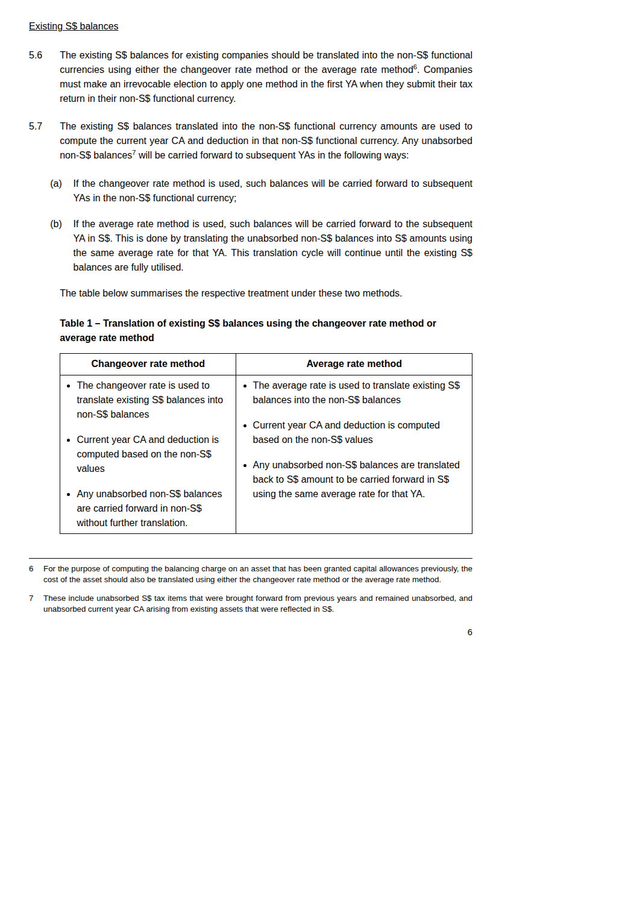Existing S$ balances
5.6
The existing S$ balances for existing companies should be translated into the non-S$ functional currencies using either the changeover rate method or the average rate method6. Companies must make an irrevocable election to apply one method in the first YA when they submit their tax return in their non-S$ functional currency.
5.7
The existing S$ balances translated into the non-S$ functional currency amounts are used to compute the current year CA and deduction in that non-S$ functional currency. Any unabsorbed non-S$ balances7 will be carried forward to subsequent YAs in the following ways:
(a) If the changeover rate method is used, such balances will be carried forward to subsequent YAs in the non-S$ functional currency;
(b) If the average rate method is used, such balances will be carried forward to the subsequent YA in S$. This is done by translating the unabsorbed non-S$ balances into S$ amounts using the same average rate for that YA. This translation cycle will continue until the existing S$ balances are fully utilised.
The table below summarises the respective treatment under these two methods.
Table 1 – Translation of existing S$ balances using the changeover rate method or average rate method
| Changeover rate method | Average rate method |
| --- | --- |
| The changeover rate is used to translate existing S$ balances into non-S$ balances Current year CA and deduction is computed based on the non-S$ values Any unabsorbed non-S$ balances are carried forward in non-S$ without further translation. | The average rate is used to translate existing S$ balances into the non-S$ balances Current year CA and deduction is computed based on the non-S$ values Any unabsorbed non-S$ balances are translated back to S$ amount to be carried forward in S$ using the same average rate for that YA. |
6
For the purpose of computing the balancing charge on an asset that has been granted capital allowances previously, the cost of the asset should also be translated using either the changeover rate method or the average rate method.
7
These include unabsorbed S$ tax items that were brought forward from previous years and remained unabsorbed, and unabsorbed current year CA arising from existing assets that were reflected in S$.
6